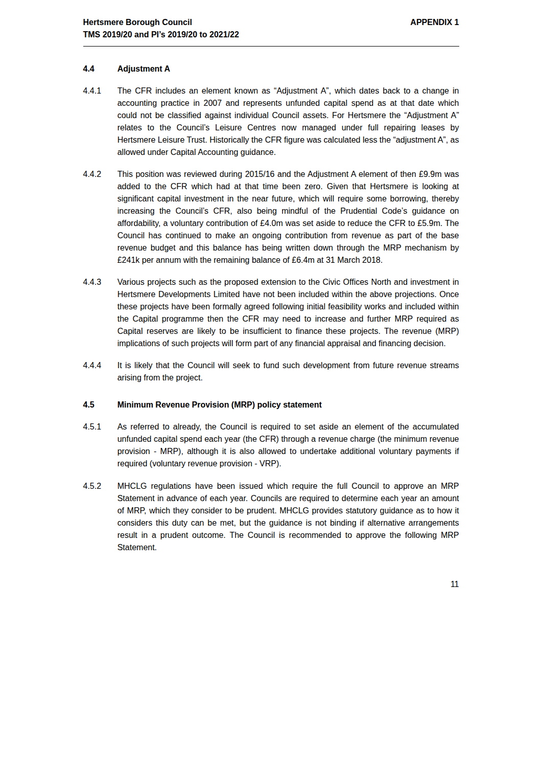Hertsmere Borough Council
TMS 2019/20 and PI’s 2019/20 to 2021/22
APPENDIX 1
4.4
Adjustment A
4.4.1
The CFR includes an element known as “Adjustment A”, which dates back to a change in accounting practice in 2007 and represents unfunded capital spend as at that date which could not be classified against individual Council assets. For Hertsmere the “Adjustment A” relates to the Council’s Leisure Centres now managed under full repairing leases by Hertsmere Leisure Trust. Historically the CFR figure was calculated less the “adjustment A”, as allowed under Capital Accounting guidance.
4.4.2
This position was reviewed during 2015/16 and the Adjustment A element of then £9.9m was added to the CFR which had at that time been zero. Given that Hertsmere is looking at significant capital investment in the near future, which will require some borrowing, thereby increasing the Council’s CFR, also being mindful of the Prudential Code’s guidance on affordability, a voluntary contribution of £4.0m was set aside to reduce the CFR to £5.9m. The Council has continued to make an ongoing contribution from revenue as part of the base revenue budget and this balance has being written down through the MRP mechanism by £241k per annum with the remaining balance of £6.4m at 31 March 2018.
4.4.3
Various projects such as the proposed extension to the Civic Offices North and investment in Hertsmere Developments Limited have not been included within the above projections. Once these projects have been formally agreed following initial feasibility works and included within the Capital programme then the CFR may need to increase and further MRP required as Capital reserves are likely to be insufficient to finance these projects. The revenue (MRP) implications of such projects will form part of any financial appraisal and financing decision.
4.4.4
It is likely that the Council will seek to fund such development from future revenue streams arising from the project.
4.5
Minimum Revenue Provision (MRP) policy statement
4.5.1
As referred to already, the Council is required to set aside an element of the accumulated unfunded capital spend each year (the CFR) through a revenue charge (the minimum revenue provision - MRP), although it is also allowed to undertake additional voluntary payments if required (voluntary revenue provision - VRP).
4.5.2
MHCLG regulations have been issued which require the full Council to approve an MRP Statement in advance of each year. Councils are required to determine each year an amount of MRP, which they consider to be prudent. MHCLG provides statutory guidance as to how it considers this duty can be met, but the guidance is not binding if alternative arrangements result in a prudent outcome. The Council is recommended to approve the following MRP Statement.
11